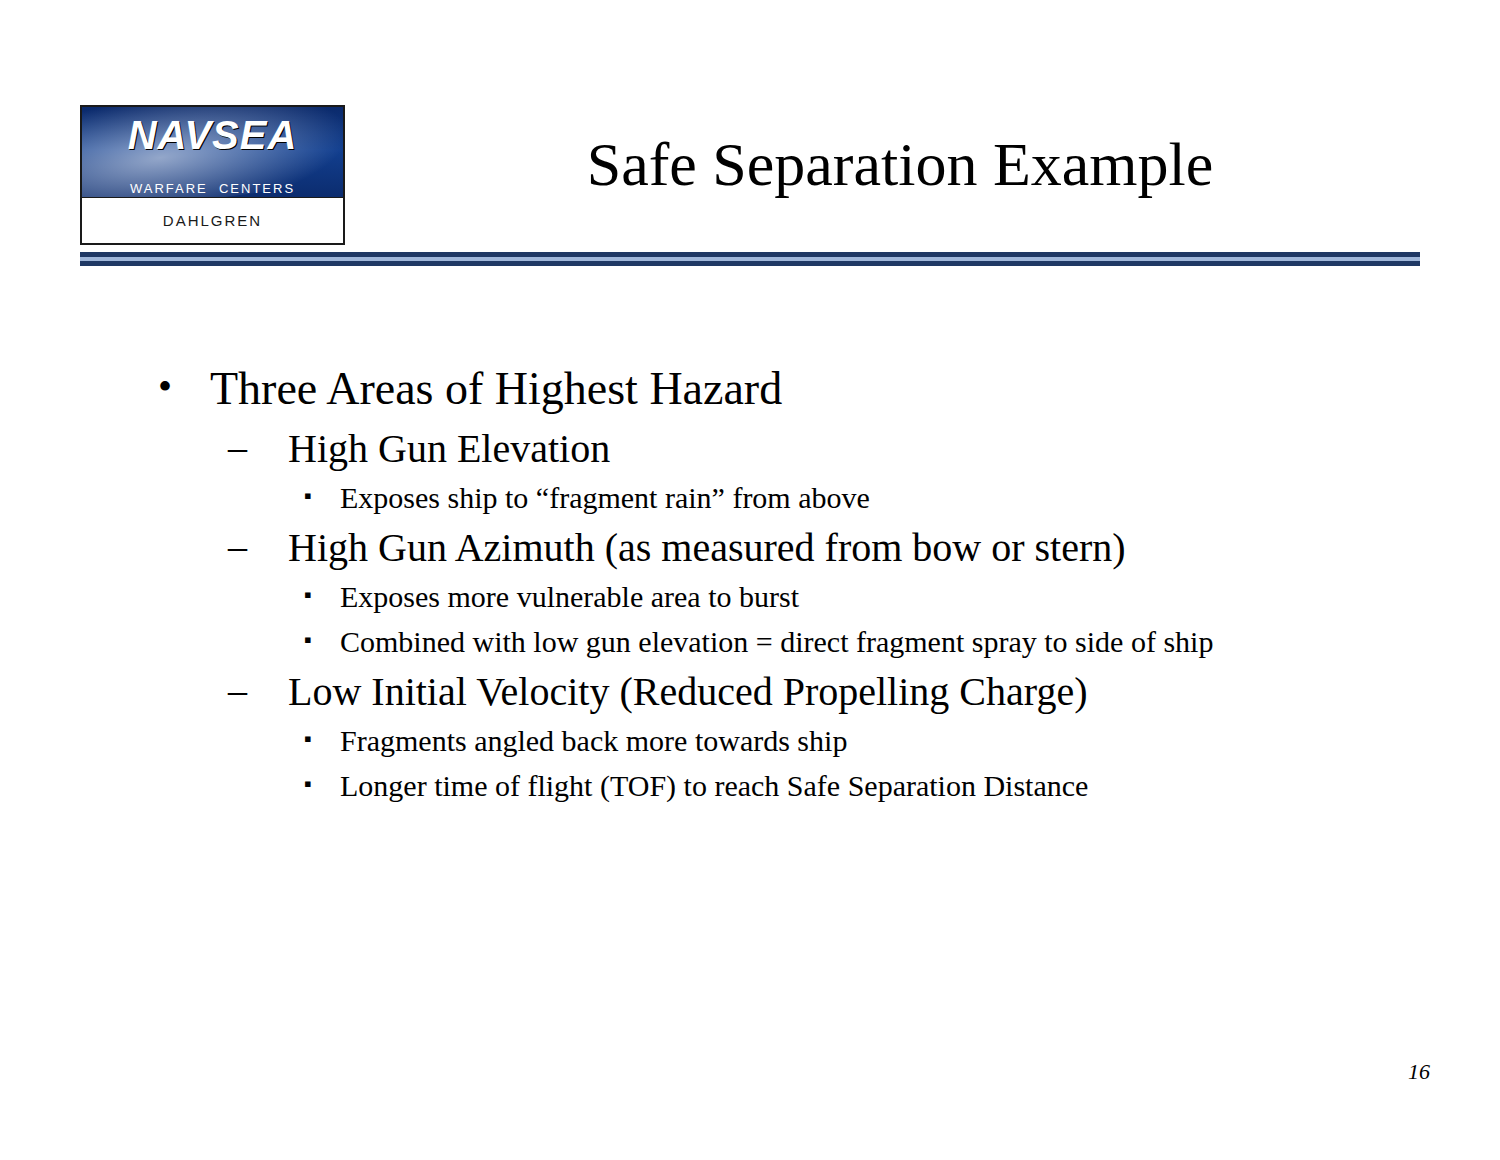NAVSEA
WARFARE CENTERS
DAHLGREN
Safe Separation Example
Three Areas of Highest Hazard
High Gun Elevation
Exposes ship to “fragment rain” from above
High Gun Azimuth (as measured from bow or stern)
Exposes more vulnerable area to burst
Combined with low gun elevation = direct fragment spray to side of ship
Low Initial Velocity (Reduced Propelling Charge)
Fragments angled back more towards ship
Longer time of flight (TOF) to reach Safe Separation Distance
16